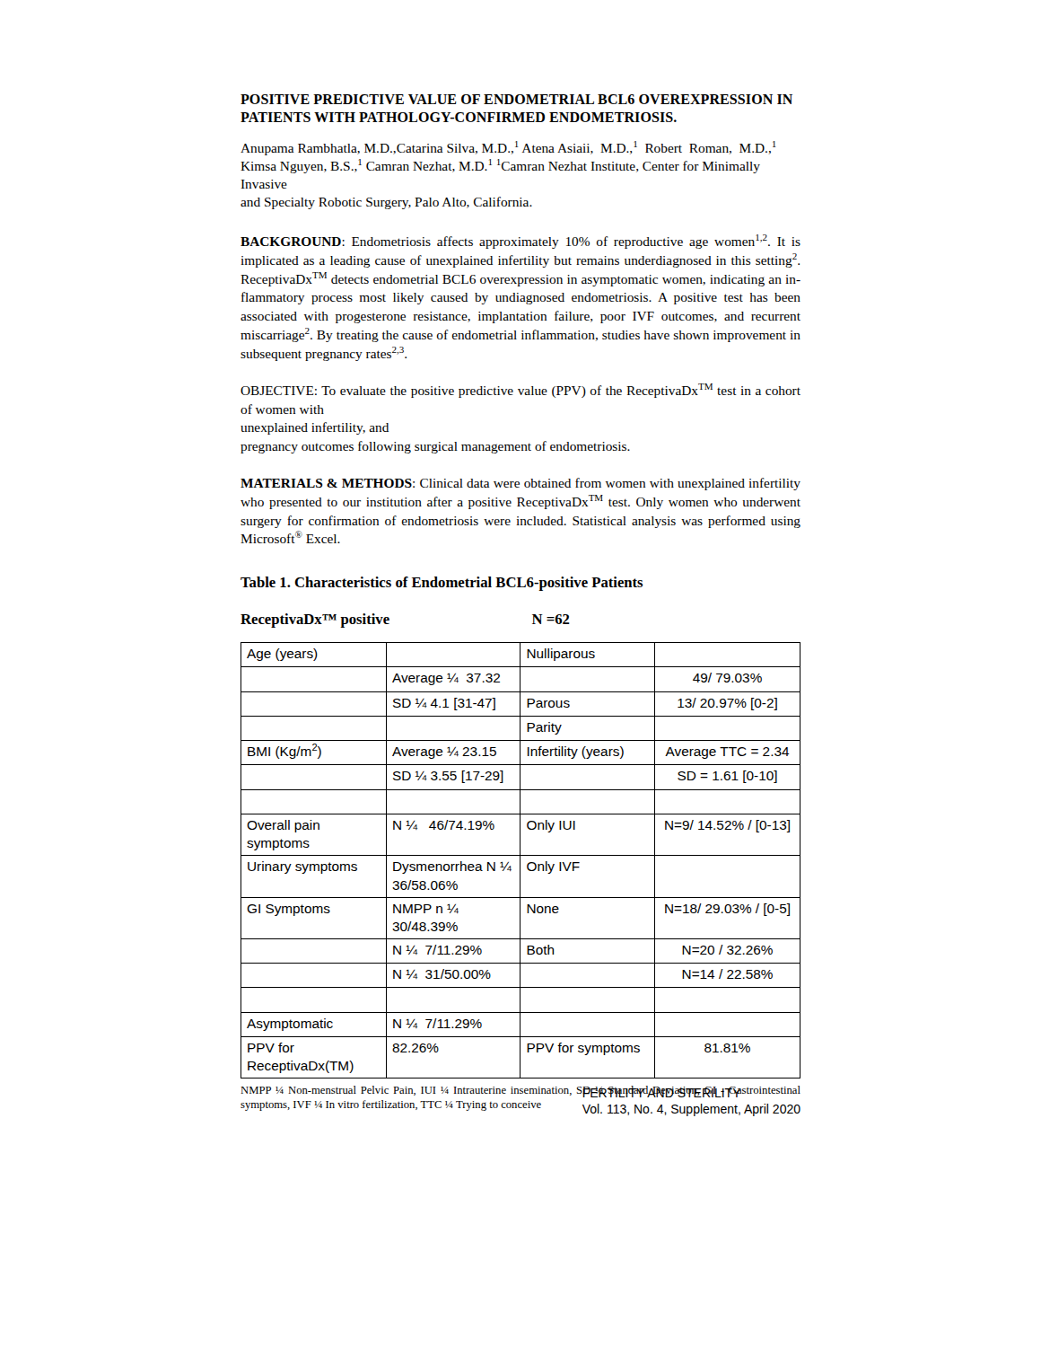Positive Predictive Value of Endometrial BCL6 Overexpression in Patients with Pathology-Confirmed Endometriosis.
Anupama Rambhatla, M.D.,Catarina Silva, M.D.,1 Atena Asiaii, M.D.,1 Robert Roman, M.D.,1
Kimsa Nguyen, B.S.,1 Camran Nezhat, M.D.1 1Camran Nezhat Institute, Center for Minimally Invasive
and Specialty Robotic Surgery, Palo Alto, California.
BACKGROUND: Endometriosis affects approximately 10% of reproductive age women1,2. It is implicated as a leading cause of unexplained infertility but remains underdiagnosed in this setting2. ReceptivaDxTM detects endometrial BCL6 overexpression in asymptomatic women, indicating an in-flammatory process most likely caused by undiagnosed endometriosis. A positive test has been associated with progesterone resistance, implantation failure, poor IVF outcomes, and recurrent miscarriage2. By treating the cause of endometrial inflammation, studies have shown improvement in subsequent pregnancy rates2,3.
OBJECTIVE: To evaluate the positive predictive value (PPV) of the ReceptivaDxTM test in a cohort of women with
unexplained infertility, and
pregnancy outcomes following surgical management of endometriosis.
MATERIALS & METHODS: Clinical data were obtained from women with unexplained infertility who presented to our institution after a positive ReceptivaDxTM test. Only women who underwent surgery for confirmation of endometriosis were included. Statistical analysis was performed using Microsoft® Excel.
Table 1. Characteristics of Endometrial BCL6-positive Patients
ReceptivaDx™ positive
N =62
| Age (years) | | Nulliparous | |
| | Average ¼ 37.32 | | 49/ 79.03% |
| | SD ¼ 4.1 [31-47] | Parous | 13/ 20.97% [0-2] |
| | | Parity | |
| BMI (Kg/m 2 ) | Average ¼ 23.15 | Infertility (years) | Average TTC = 2.34 |
| | SD ¼ 3.55 [17-29] | | SD = 1.61 [0-10] |
| Overall pain symptoms | N ¼ 46/74.19% | Only IUI | N=9/ 14.52% / [0-13] |
| Urinary symptoms | Dysmenorrhea N ¼ 36/58.06% | Only IVF | |
| GI Symptoms | NMPP n ¼ 30/48.39% | None | N=18/ 29.03% / [0-5] |
| | N ¼ 7/11.29% | Both | N=20 / 32.26% |
| | N ¼ 31/50.00% | | N=14 / 22.58% |
| Asymptomatic | N ¼ 7/11.29% | | |
| PPV for ReceptivaDx(TM) | 82.26% | PPV for symptoms | 81.81% |
NMPP ¼ Non-menstrual Pelvic Pain, IUI ¼ Intrauterine insemination, SD ¼ Standard Deviation, GI - Gastrointestinal symptoms, IVF ¼ In vitro fertilization, TTC ¼ Trying to conceive
FERTILITY AND STERILITY
Vol. 113, No. 4, Supplement, April 2020